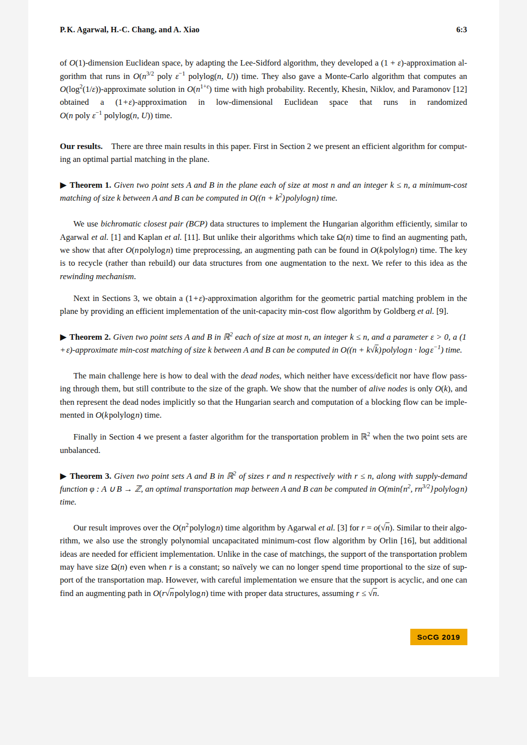P. K. Agarwal, H.-C. Chang, and A. Xiao 6:3
of O(1)-dimension Euclidean space, by adapting the Lee-Sidford algorithm, they developed a (1 + ε)-approximation algorithm that runs in O(n3/2 poly ε−1 polylog(n, U)) time. They also gave a Monte-Carlo algorithm that computes an O(log2(1/ε))-approximate solution in O(n1+ε) time with high probability. Recently, Khesin, Niklov, and Paramonov [12] obtained a (1 + ε)-approximation in low-dimensional Euclidean space that runs in randomized O(n poly ε−1 polylog(n, U)) time.
Our results. There are three main results in this paper. First in Section 2 we present an efficient algorithm for computing an optimal partial matching in the plane.
▶Theorem 1. Given two point sets A and B in the plane each of size at most n and an integer k ≤ n, a minimum-cost matching of size k between A and B can be computed in O((n + k2) polylog n) time.
We use bichromatic closest pair (BCP) data structures to implement the Hungarian algorithm efficiently, similar to Agarwal et al. [1] and Kaplan et al. [11]. But unlike their algorithms which take Ω(n) time to find an augmenting path, we show that after O(n polylog n) time preprocessing, an augmenting path can be found in O(k polylog n) time. The key is to recycle (rather than rebuild) our data structures from one augmentation to the next. We refer to this idea as the rewinding mechanism.
Next in Sections 3, we obtain a (1 + ε)-approximation algorithm for the geometric partial matching problem in the plane by providing an efficient implementation of the unit-capacity min-cost flow algorithm by Goldberg et al. [9].
▶Theorem 2. Given two point sets A and B in ℝ2 each of size at most n, an integer k ≤ n, and a parameter ε > 0, a (1 + ε)-approximate min-cost matching of size k between A and B can be computed in O((n + k√k) polylog n · log ε−1) time.
The main challenge here is how to deal with the dead nodes, which neither have excess/deficit nor have flow passing through them, but still contribute to the size of the graph. We show that the number of alive nodes is only O(k), and then represent the dead nodes implicitly so that the Hungarian search and computation of a blocking flow can be implemented in O(k polylog n) time.
Finally in Section 4 we present a faster algorithm for the transportation problem in ℝ2 when the two point sets are unbalanced.
▶Theorem 3. Given two point sets A and B in ℝ2 of sizes r and n respectively with r ≤ n, along with supply-demand function φ : A ∪ B → ℤ, an optimal transportation map between A and B can be computed in O(min{n2, rn3/2} polylog n) time.
Our result improves over the O(n2 polylog n) time algorithm by Agarwal et al. [3] for r = o(√n). Similar to their algorithm, we also use the strongly polynomial uncapacitated minimum-cost flow algorithm by Orlin [16], but additional ideas are needed for efficient implementation. Unlike in the case of matchings, the support of the transportation problem may have size Ω(n) even when r is a constant; so naïvely we can no longer spend time proportional to the size of support of the transportation map. However, with careful implementation we ensure that the support is acyclic, and one can find an augmenting path in O(r√n polylog n) time with proper data structures, assuming r ≤ √n.
SoCG 2019